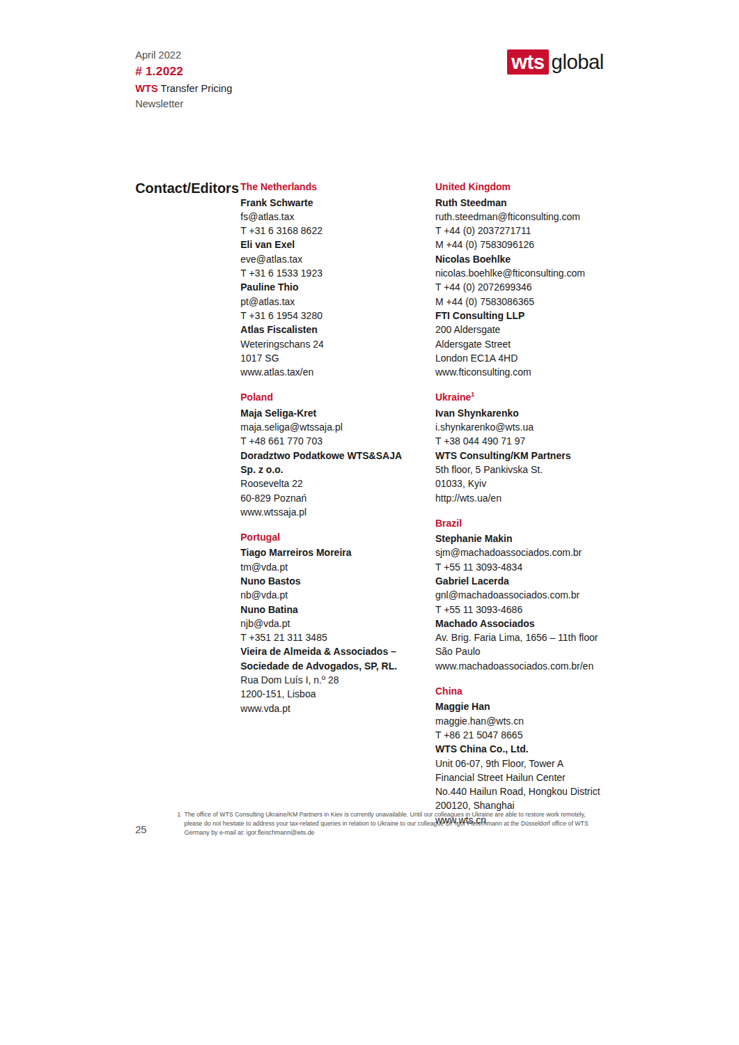April 2022
# 1.2022
WTS Transfer Pricing
Newsletter
wts global
Contact/Editors
The Netherlands
Frank Schwarte
fs@atlas.tax
T +31 6 3168 8622
Eli van Exel
eve@atlas.tax
T +31 6 1533 1923
Pauline Thio
pt@atlas.tax
T +31 6 1954 3280
Atlas Fiscalisten
Weteringschans 24
1017 SG
www.atlas.tax/en
Poland
Maja Seliga-Kret
maja.seliga@wtssaja.pl
T +48 661 770 703
Doradztwo Podatkowe WTS&SAJA Sp. z o.o.
Roosevelta 22
60-829 Poznań
www.wtssaja.pl
Portugal
Tiago Marreiros Moreira
tm@vda.pt
Nuno Bastos
nb@vda.pt
Nuno Batina
njb@vda.pt
T +351 21 311 3485
Vieira de Almeida & Associados –
Sociedade de Advogados, SP, RL.
Rua Dom Luís I, n.º 28
1200-151, Lisboa
www.vda.pt
United Kingdom
Ruth Steedman
ruth.steedman@fticonsulting.com
T +44 (0) 2037271711
M +44 (0) 7583096126
Nicolas Boehlke
nicolas.boehlke@fticonsulting.com
T +44 (0) 2072699346
M +44 (0) 7583086365
FTI Consulting LLP
200 Aldersgate
Aldersgate Street
London EC1A 4HD
www.fticonsulting.com
Ukraine1
Ivan Shynkarenko
i.shynkarenko@wts.ua
T +38 044 490 71 97
WTS Consulting/KM Partners
5th floor, 5 Pankivska St.
01033, Kyiv
http://wts.ua/en
Brazil
Stephanie Makin
sjm@machadoassociados.com.br
T +55 11 3093-4834
Gabriel Lacerda
gnl@machadoassociados.com.br
T +55 11 3093-4686
Machado Associados
Av. Brig. Faria Lima, 1656 – 11th floor
São Paulo
www.machadoassociados.com.br/en
China
Maggie Han
maggie.han@wts.cn
T +86 21 5047 8665
WTS China Co., Ltd.
Unit 06-07, 9th Floor, Tower A
Financial Street Hailun Center
No.440 Hailun Road, Hongkou District
200120, Shanghai
www.wts.cn
25
1 The office of WTS Consulting Ukraine/KM Partners in Kiev is currently unavailable. Until our colleagues in Ukraine are able to restore work remotely,
please do not hesitate to address your tax-related queries in relation to Ukraine to our colleague Dr. Igor Fleischmann at the Düsseldorf office of WTS
Germany by e-mail at: igor.fleischmann@wts.de